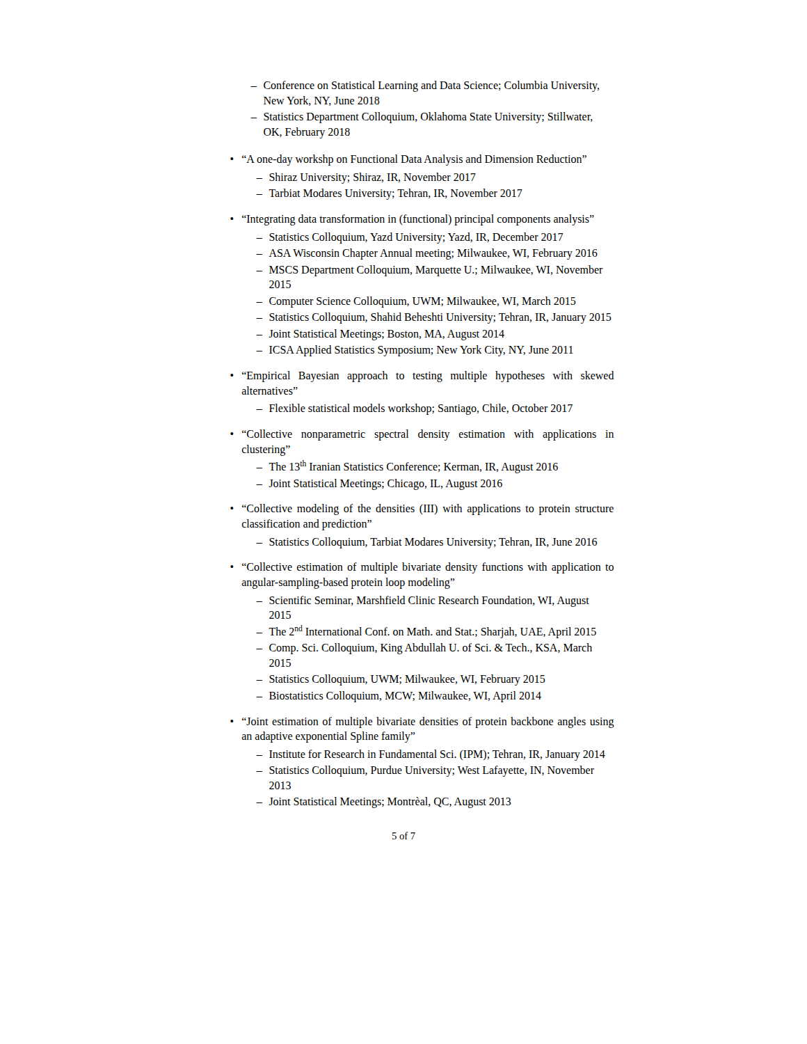Conference on Statistical Learning and Data Science; Columbia University, New York, NY, June 2018
Statistics Department Colloquium, Oklahoma State University; Stillwater, OK, February 2018
“A one-day workshp on Functional Data Analysis and Dimension Reduction”
Shiraz University; Shiraz, IR, November 2017
Tarbiat Modares University; Tehran, IR, November 2017
“Integrating data transformation in (functional) principal components analysis”
Statistics Colloquium, Yazd University; Yazd, IR, December 2017
ASA Wisconsin Chapter Annual meeting; Milwaukee, WI, February 2016
MSCS Department Colloquium, Marquette U.; Milwaukee, WI, November 2015
Computer Science Colloquium, UWM; Milwaukee, WI, March 2015
Statistics Colloquium, Shahid Beheshti University; Tehran, IR, January 2015
Joint Statistical Meetings; Boston, MA, August 2014
ICSA Applied Statistics Symposium; New York City, NY, June 2011
“Empirical Bayesian approach to testing multiple hypotheses with skewed alternatives”
Flexible statistical models workshop; Santiago, Chile, October 2017
“Collective nonparametric spectral density estimation with applications in clustering”
The 13th Iranian Statistics Conference; Kerman, IR, August 2016
Joint Statistical Meetings; Chicago, IL, August 2016
“Collective modeling of the densities (III) with applications to protein structure classification and prediction”
Statistics Colloquium, Tarbiat Modares University; Tehran, IR, June 2016
“Collective estimation of multiple bivariate density functions with application to angular-sampling-based protein loop modeling”
Scientific Seminar, Marshfield Clinic Research Foundation, WI, August 2015
The 2nd International Conf. on Math. and Stat.; Sharjah, UAE, April 2015
Comp. Sci. Colloquium, King Abdullah U. of Sci. & Tech., KSA, March 2015
Statistics Colloquium, UWM; Milwaukee, WI, February 2015
Biostatistics Colloquium, MCW; Milwaukee, WI, April 2014
“Joint estimation of multiple bivariate densities of protein backbone angles using an adaptive exponential Spline family”
Institute for Research in Fundamental Sci. (IPM); Tehran, IR, January 2014
Statistics Colloquium, Purdue University; West Lafayette, IN, November 2013
Joint Statistical Meetings; Montrèal, QC, August 2013
5 of 7